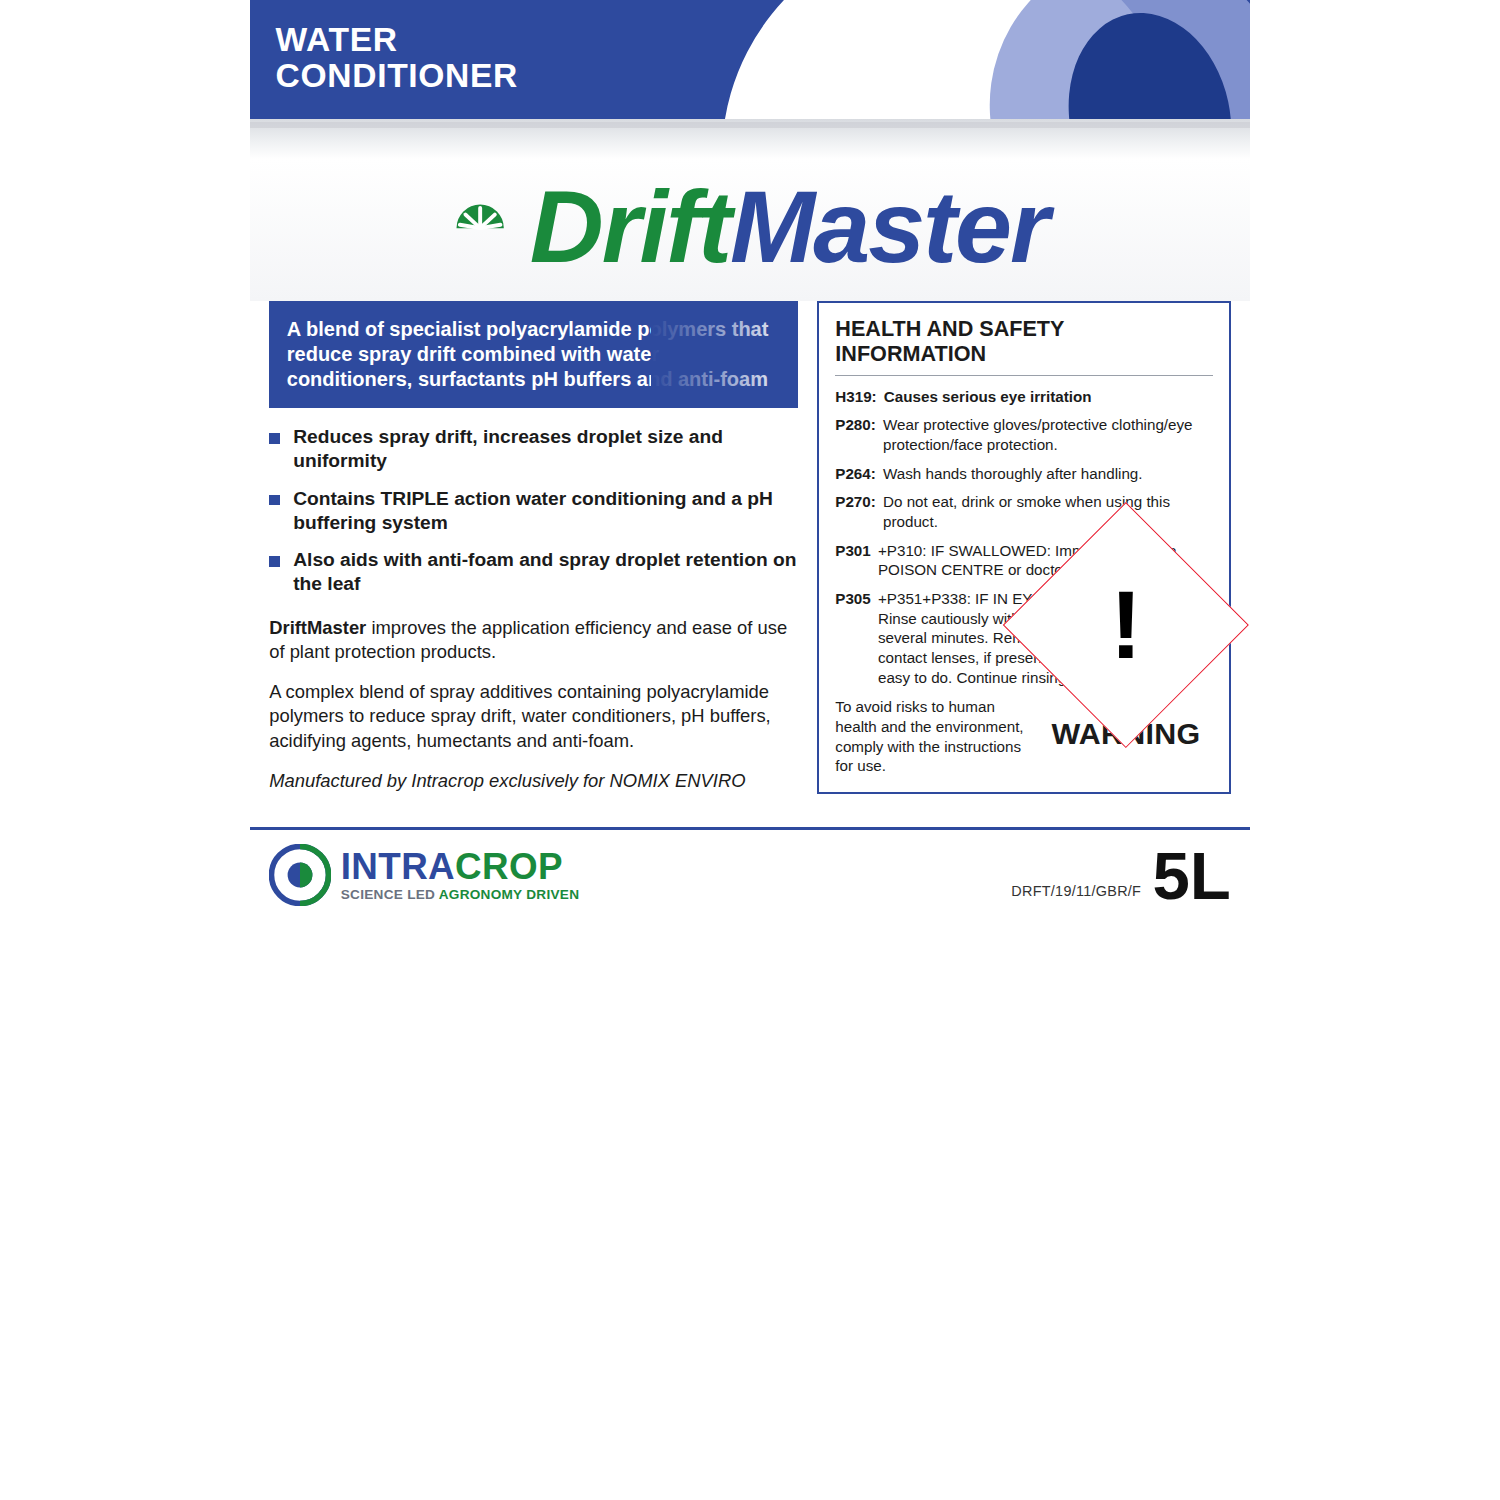Water
Conditioner
Drift Master
A blend of specialist polyacrylamide polymers that reduce spray drift combined with water conditioners, surfactants pH buffers and anti-foam
Reduces spray drift, increases droplet size and uniformity
Contains TRIPLE action water conditioning and a pH buffering system
Also aids with anti-foam and spray droplet retention on the leaf
DriftMaster improves the application efficiency and ease of use of plant protection products.
A complex blend of spray additives containing polyacrylamide polymers to reduce spray drift, water conditioners, pH buffers, acidifying agents, humectants and anti-foam.
Manufactured by Intracrop exclusively for NOMIX ENVIRO
Health and Safety Information
H319:
Causes serious eye irritation
P280:
Wear protective gloves/protective clothing/eye protection/face protection.
P264:
Wash hands thoroughly after handling.
P270:
Do not eat, drink or smoke when using this product.
P301
+P310: IF SWALLOWED: Immediately call a POISON CENTRE or doctor.
P305
+P351+P338: IF IN EYES: Rinse cautiously with water for several minutes. Remove contact lenses, if present and easy to do. Continue rinsing.
To avoid risks to human health and the environment, comply with the instructions for use.
!
Warning
INTRA CROP
Science Led Agronomy Driven
DRFT/19/11/GBR/F 5L